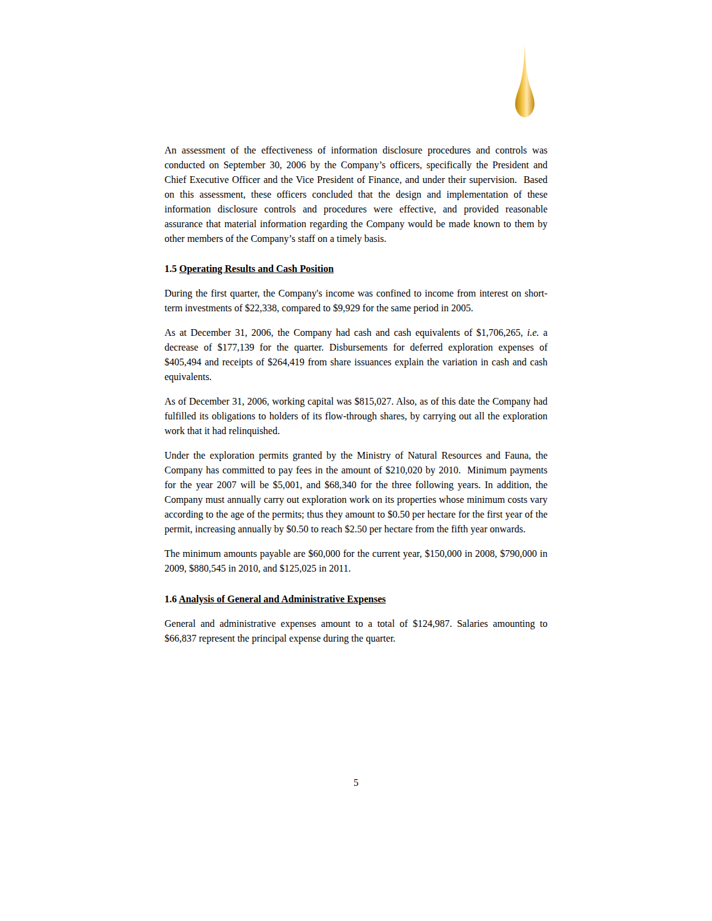An assessment of the effectiveness of information disclosure procedures and controls was conducted on September 30, 2006 by the Company’s officers, specifically the President and Chief Executive Officer and the Vice President of Finance, and under their supervision. Based on this assessment, these officers concluded that the design and implementation of these information disclosure controls and procedures were effective, and provided reasonable assurance that material information regarding the Company would be made known to them by other members of the Company’s staff on a timely basis.
1.5 Operating Results and Cash Position
During the first quarter, the Company's income was confined to income from interest on short-term investments of $22,338, compared to $9,929 for the same period in 2005.
As at December 31, 2006, the Company had cash and cash equivalents of $1,706,265, i.e. a decrease of $177,139 for the quarter. Disbursements for deferred exploration expenses of $405,494 and receipts of $264,419 from share issuances explain the variation in cash and cash equivalents.
As of December 31, 2006, working capital was $815,027. Also, as of this date the Company had fulfilled its obligations to holders of its flow-through shares, by carrying out all the exploration work that it had relinquished.
Under the exploration permits granted by the Ministry of Natural Resources and Fauna, the Company has committed to pay fees in the amount of $210,020 by 2010. Minimum payments for the year 2007 will be $5,001, and $68,340 for the three following years. In addition, the Company must annually carry out exploration work on its properties whose minimum costs vary according to the age of the permits; thus they amount to $0.50 per hectare for the first year of the permit, increasing annually by $0.50 to reach $2.50 per hectare from the fifth year onwards.
The minimum amounts payable are $60,000 for the current year, $150,000 in 2008, $790,000 in 2009, $880,545 in 2010, and $125,025 in 2011.
1.6 Analysis of General and Administrative Expenses
General and administrative expenses amount to a total of $124,987. Salaries amounting to $66,837 represent the principal expense during the quarter.
5